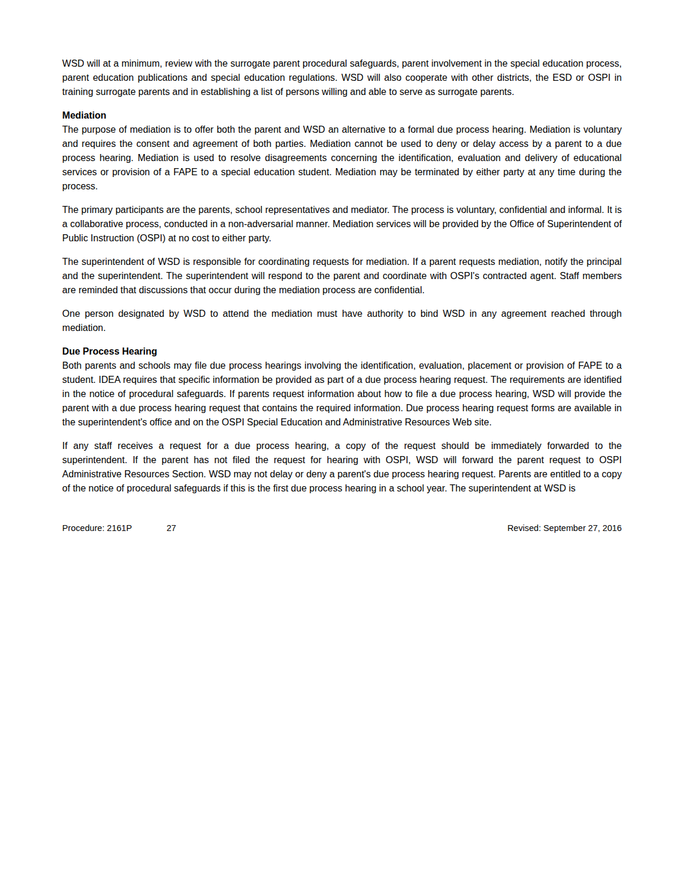WSD will at a minimum, review with the surrogate parent procedural safeguards, parent involvement in the special education process, parent education publications and special education regulations. WSD will also cooperate with other districts, the ESD or OSPI in training surrogate parents and in establishing a list of persons willing and able to serve as surrogate parents.
Mediation
The purpose of mediation is to offer both the parent and WSD an alternative to a formal due process hearing. Mediation is voluntary and requires the consent and agreement of both parties. Mediation cannot be used to deny or delay access by a parent to a due process hearing. Mediation is used to resolve disagreements concerning the identification, evaluation and delivery of educational services or provision of a FAPE to a special education student. Mediation may be terminated by either party at any time during the process.
The primary participants are the parents, school representatives and mediator. The process is voluntary, confidential and informal. It is a collaborative process, conducted in a non-adversarial manner. Mediation services will be provided by the Office of Superintendent of Public Instruction (OSPI) at no cost to either party.
The superintendent of WSD is responsible for coordinating requests for mediation. If a parent requests mediation, notify the principal and the superintendent. The superintendent will respond to the parent and coordinate with OSPI's contracted agent. Staff members are reminded that discussions that occur during the mediation process are confidential.
One person designated by WSD to attend the mediation must have authority to bind WSD in any agreement reached through mediation.
Due Process Hearing
Both parents and schools may file due process hearings involving the identification, evaluation, placement or provision of FAPE to a student. IDEA requires that specific information be provided as part of a due process hearing request. The requirements are identified in the notice of procedural safeguards. If parents request information about how to file a due process hearing, WSD will provide the parent with a due process hearing request that contains the required information. Due process hearing request forms are available in the superintendent's office and on the OSPI Special Education and Administrative Resources Web site.
If any staff receives a request for a due process hearing, a copy of the request should be immediately forwarded to the superintendent. If the parent has not filed the request for hearing with OSPI, WSD will forward the parent request to OSPI Administrative Resources Section. WSD may not delay or deny a parent's due process hearing request. Parents are entitled to a copy of the notice of procedural safeguards if this is the first due process hearing in a school year. The superintendent at WSD is
Procedure: 2161P 27 Revised: September 27, 2016